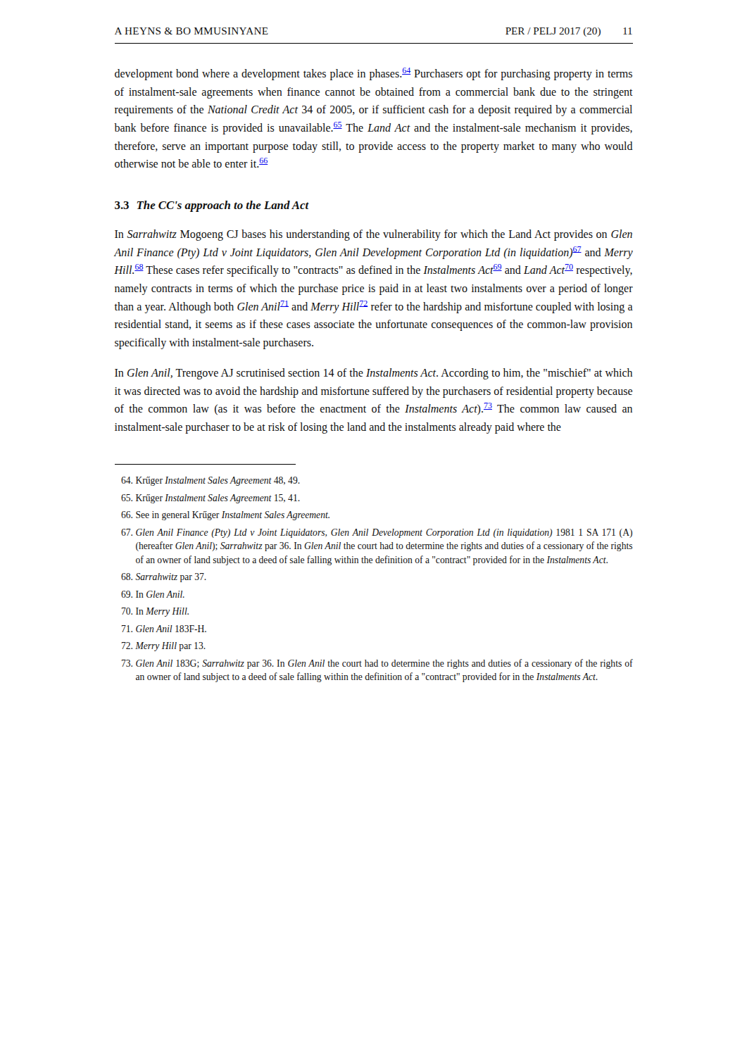A Heyns & BO Mmusinyane PER / PELJ 2017 (20) 11
development bond where a development takes place in phases.64 Purchasers opt for purchasing property in terms of instalment-sale agreements when finance cannot be obtained from a commercial bank due to the stringent requirements of the National Credit Act 34 of 2005, or if sufficient cash for a deposit required by a commercial bank before finance is provided is unavailable.65 The Land Act and the instalment-sale mechanism it provides, therefore, serve an important purpose today still, to provide access to the property market to many who would otherwise not be able to enter it.66
3.3 The CC's approach to the Land Act
In Sarrahwitz Mogoeng CJ bases his understanding of the vulnerability for which the Land Act provides on Glen Anil Finance (Pty) Ltd v Joint Liquidators, Glen Anil Development Corporation Ltd (in liquidation)67 and Merry Hill.68 These cases refer specifically to "contracts" as defined in the Instalments Act69 and Land Act70 respectively, namely contracts in terms of which the purchase price is paid in at least two instalments over a period of longer than a year. Although both Glen Anil71 and Merry Hill72 refer to the hardship and misfortune coupled with losing a residential stand, it seems as if these cases associate the unfortunate consequences of the common-law provision specifically with instalment-sale purchasers.
In Glen Anil, Trengove AJ scrutinised section 14 of the Instalments Act. According to him, the "mischief" at which it was directed was to avoid the hardship and misfortune suffered by the purchasers of residential property because of the common law (as it was before the enactment of the Instalments Act).73 The common law caused an instalment-sale purchaser to be at risk of losing the land and the instalments already paid where the
Krűger Instalment Sales Agreement 48, 49.
Krűger Instalment Sales Agreement 15, 41.
See in general Krűger Instalment Sales Agreement.
Glen Anil Finance (Pty) Ltd v Joint Liquidators, Glen Anil Development Corporation Ltd (in liquidation) 1981 1 SA 171 (A) (hereafter Glen Anil); Sarrahwitz par 36. In Glen Anil the court had to determine the rights and duties of a cessionary of the rights of an owner of land subject to a deed of sale falling within the definition of a "contract" provided for in the Instalments Act.
Sarrahwitz par 37.
In Glen Anil.
In Merry Hill.
Glen Anil 183F-H.
Merry Hill par 13.
Glen Anil 183G; Sarrahwitz par 36. In Glen Anil the court had to determine the rights and duties of a cessionary of the rights of an owner of land subject to a deed of sale falling within the definition of a "contract" provided for in the Instalments Act.